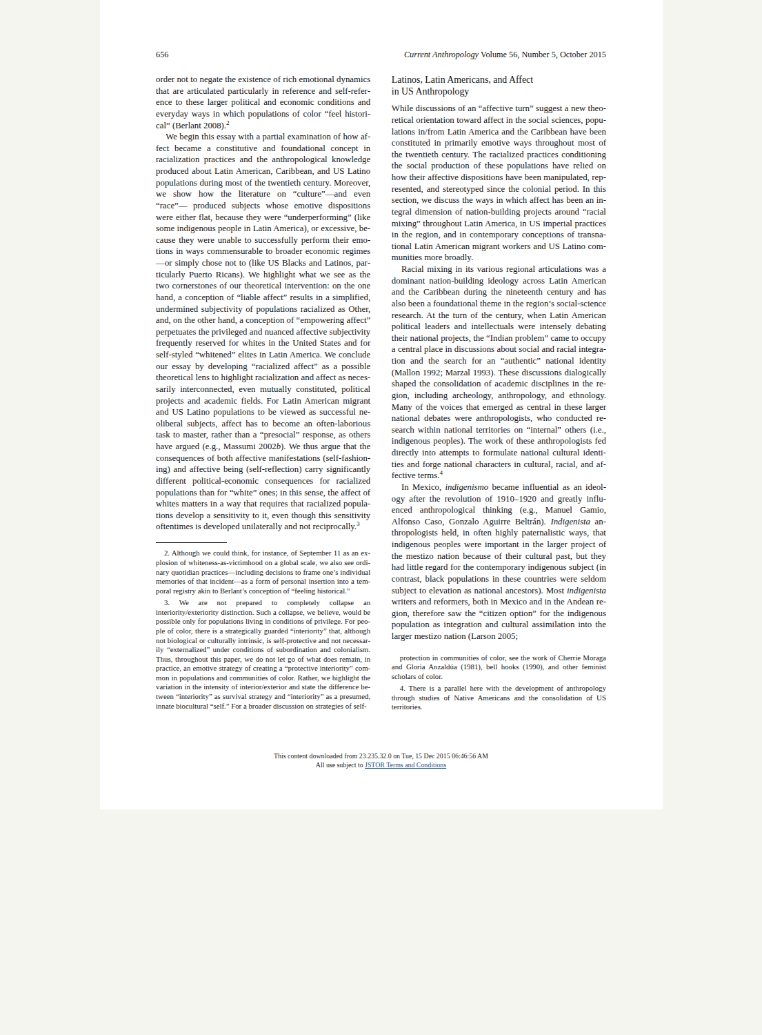656
Current Anthropology Volume 56, Number 5, October 2015
order not to negate the existence of rich emotional dynamics that are articulated particularly in reference and self-reference to these larger political and economic conditions and everyday ways in which populations of color “feel historical” (Berlant 2008).2
We begin this essay with a partial examination of how affect became a constitutive and foundational concept in racialization practices and the anthropological knowledge produced about Latin American, Caribbean, and US Latino populations during most of the twentieth century. Moreover, we show how the literature on “culture”—and even “race”— produced subjects whose emotive dispositions were either flat, because they were “underperforming” (like some indigenous people in Latin America), or excessive, because they were unable to successfully perform their emotions in ways commensurable to broader economic regimes—or simply chose not to (like US Blacks and Latinos, particularly Puerto Ricans). We highlight what we see as the two cornerstones of our theoretical intervention: on the one hand, a conception of “liable affect” results in a simplified, undermined subjectivity of populations racialized as Other, and, on the other hand, a conception of “empowering affect” perpetuates the privileged and nuanced affective subjectivity frequently reserved for whites in the United States and for self-styled “whitened” elites in Latin America. We conclude our essay by developing “racialized affect” as a possible theoretical lens to highlight racialization and affect as necessarily interconnected, even mutually constituted, political projects and academic fields. For Latin American migrant and US Latino populations to be viewed as successful neoliberal subjects, affect has to become an often-laborious task to master, rather than a “presocial” response, as others have argued (e.g., Massumi 2002b). We thus argue that the consequences of both affective manifestations (self-fashioning) and affective being (self-reflection) carry significantly different political-economic consequences for racialized populations than for “white” ones; in this sense, the affect of whites matters in a way that requires that racialized populations develop a sensitivity to it, even though this sensitivity oftentimes is developed unilaterally and not reciprocally.3
2. Although we could think, for instance, of September 11 as an explosion of whiteness-as-victimhood on a global scale, we also see ordinary quotidian practices—including decisions to frame one’s individual memories of that incident—as a form of personal insertion into a temporal registry akin to Berlant’s conception of “feeling historical.”
3. We are not prepared to completely collapse an interiority/exteriority distinction. Such a collapse, we believe, would be possible only for populations living in conditions of privilege. For people of color, there is a strategically guarded “interiority” that, although not biological or culturally intrinsic, is self-protective and not necessarily “externalized” under conditions of subordination and colonialism. Thus, throughout this paper, we do not let go of what does remain, in practice, an emotive strategy of creating a “protective interiority” common in populations and communities of color. Rather, we highlight the variation in the intensity of interior/exterior and state the difference between “interiority” as survival strategy and “interiority” as a presumed, innate biocultural “self.” For a broader discussion on strategies of self-
Latinos, Latin Americans, and Affect
in US Anthropology
While discussions of an “affective turn” suggest a new theoretical orientation toward affect in the social sciences, populations in/from Latin America and the Caribbean have been constituted in primarily emotive ways throughout most of the twentieth century. The racialized practices conditioning the social production of these populations have relied on how their affective dispositions have been manipulated, represented, and stereotyped since the colonial period. In this section, we discuss the ways in which affect has been an integral dimension of nation-building projects around “racial mixing” throughout Latin America, in US imperial practices in the region, and in contemporary conceptions of transnational Latin American migrant workers and US Latino communities more broadly.
Racial mixing in its various regional articulations was a dominant nation-building ideology across Latin American and the Caribbean during the nineteenth century and has also been a foundational theme in the region’s social-science research. At the turn of the century, when Latin American political leaders and intellectuals were intensely debating their national projects, the “Indian problem” came to occupy a central place in discussions about social and racial integration and the search for an “authentic” national identity (Mallon 1992; Marzal 1993). These discussions dialogically shaped the consolidation of academic disciplines in the region, including archeology, anthropology, and ethnology. Many of the voices that emerged as central in these larger national debates were anthropologists, who conducted research within national territories on “internal” others (i.e., indigenous peoples). The work of these anthropologists fed directly into attempts to formulate national cultural identities and forge national characters in cultural, racial, and affective terms.4
In Mexico, indigenismo became influential as an ideology after the revolution of 1910–1920 and greatly influenced anthropological thinking (e.g., Manuel Gamio, Alfonso Caso, Gonzalo Aguirre Beltrán). Indigenista anthropologists held, in often highly paternalistic ways, that indigenous peoples were important in the larger project of the mestizo nation because of their cultural past, but they had little regard for the contemporary indigenous subject (in contrast, black populations in these countries were seldom subject to elevation as national ancestors). Most indigenista writers and reformers, both in Mexico and in the Andean region, therefore saw the “citizen option” for the indigenous population as integration and cultural assimilation into the larger mestizo nation (Larson 2005;
protection in communities of color, see the work of Cherrie Moraga and Gloria Anzaldúa (1981), bell hooks (1990), and other feminist scholars of color.
4. There is a parallel here with the development of anthropology through studies of Native Americans and the consolidation of US territories.
This content downloaded from 23.235.32.0 on Tue, 15 Dec 2015 06:46:56 AM
All use subject to JSTOR Terms and Conditions